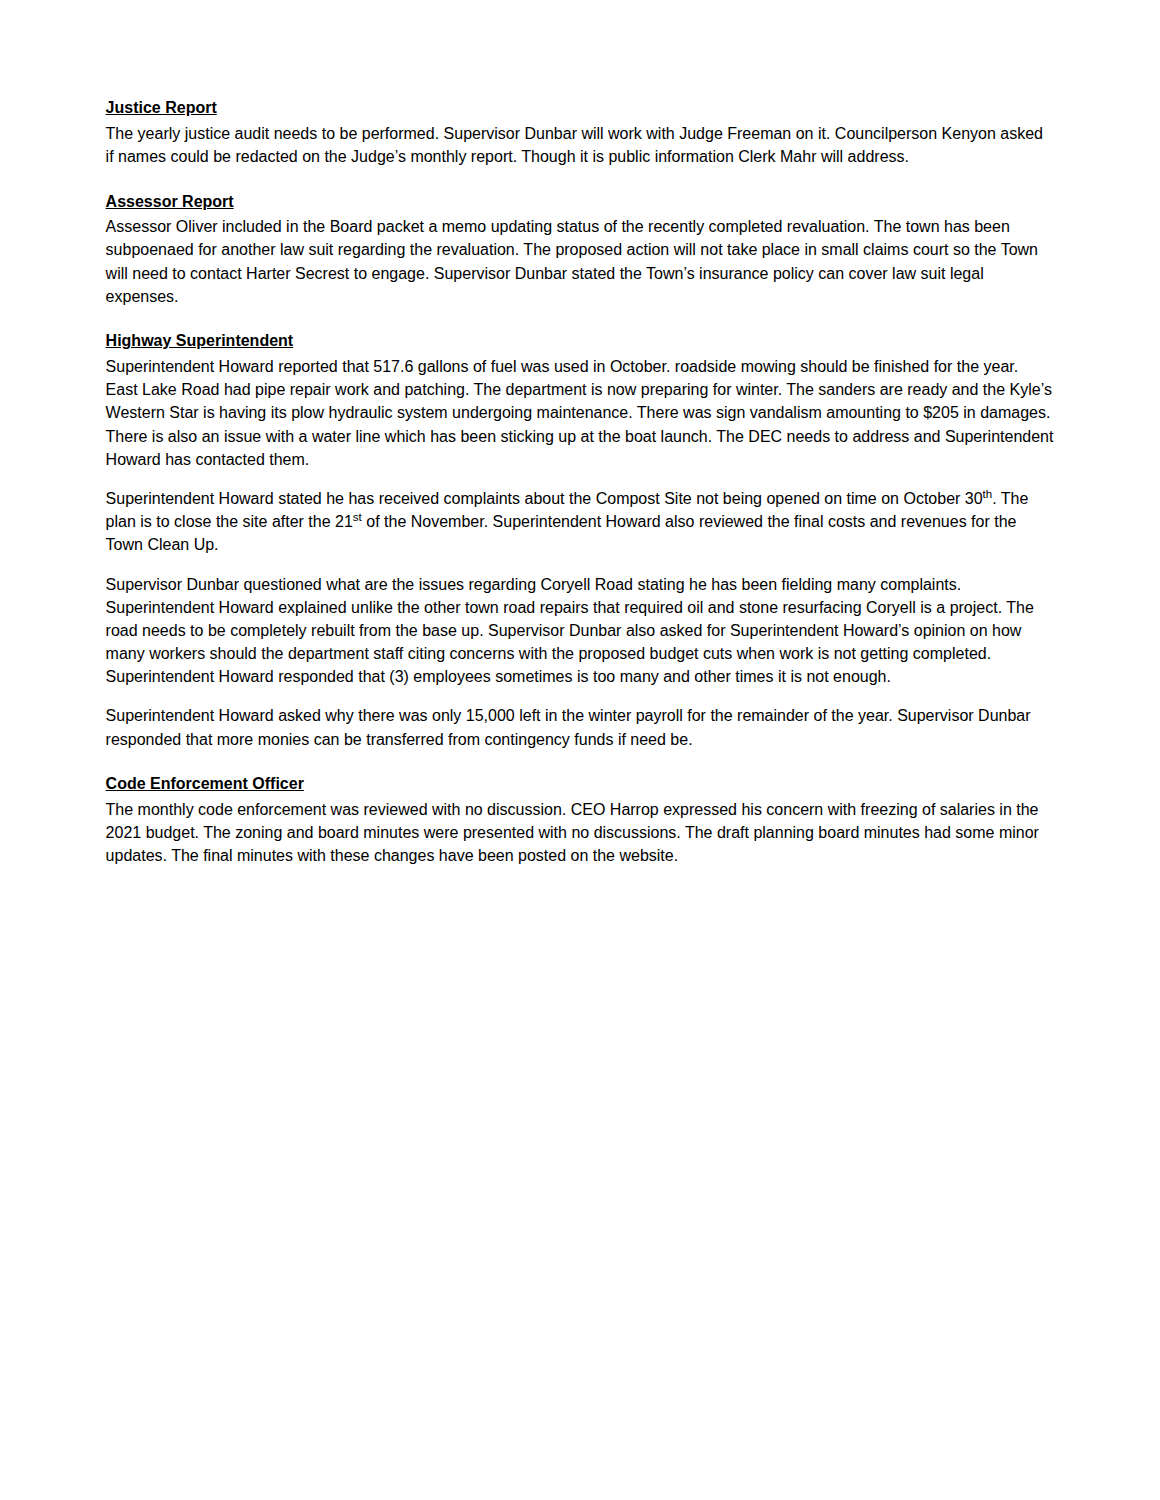Justice Report
The yearly justice audit needs to be performed. Supervisor Dunbar will work with Judge Freeman on it. Councilperson Kenyon asked if names could be redacted on the Judge’s monthly report. Though it is public information Clerk Mahr will address.
Assessor Report
Assessor Oliver included in the Board packet a memo updating status of the recently completed revaluation. The town has been subpoenaed for another law suit regarding the revaluation. The proposed action will not take place in small claims court so the Town will need to contact Harter Secrest to engage. Supervisor Dunbar stated the Town’s insurance policy can cover law suit legal expenses.
Highway Superintendent
Superintendent Howard reported that 517.6 gallons of fuel was used in October. roadside mowing should be finished for the year. East Lake Road had pipe repair work and patching. The department is now preparing for winter. The sanders are ready and the Kyle’s Western Star is having its plow hydraulic system undergoing maintenance. There was sign vandalism amounting to $205 in damages. There is also an issue with a water line which has been sticking up at the boat launch. The DEC needs to address and Superintendent Howard has contacted them.
Superintendent Howard stated he has received complaints about the Compost Site not being opened on time on October 30th. The plan is to close the site after the 21st of the November. Superintendent Howard also reviewed the final costs and revenues for the Town Clean Up.
Supervisor Dunbar questioned what are the issues regarding Coryell Road stating he has been fielding many complaints. Superintendent Howard explained unlike the other town road repairs that required oil and stone resurfacing Coryell is a project. The road needs to be completely rebuilt from the base up. Supervisor Dunbar also asked for Superintendent Howard’s opinion on how many workers should the department staff citing concerns with the proposed budget cuts when work is not getting completed. Superintendent Howard responded that (3) employees sometimes is too many and other times it is not enough.
Superintendent Howard asked why there was only 15,000 left in the winter payroll for the remainder of the year. Supervisor Dunbar responded that more monies can be transferred from contingency funds if need be.
Code Enforcement Officer
The monthly code enforcement was reviewed with no discussion. CEO Harrop expressed his concern with freezing of salaries in the 2021 budget. The zoning and board minutes were presented with no discussions. The draft planning board minutes had some minor updates. The final minutes with these changes have been posted on the website.